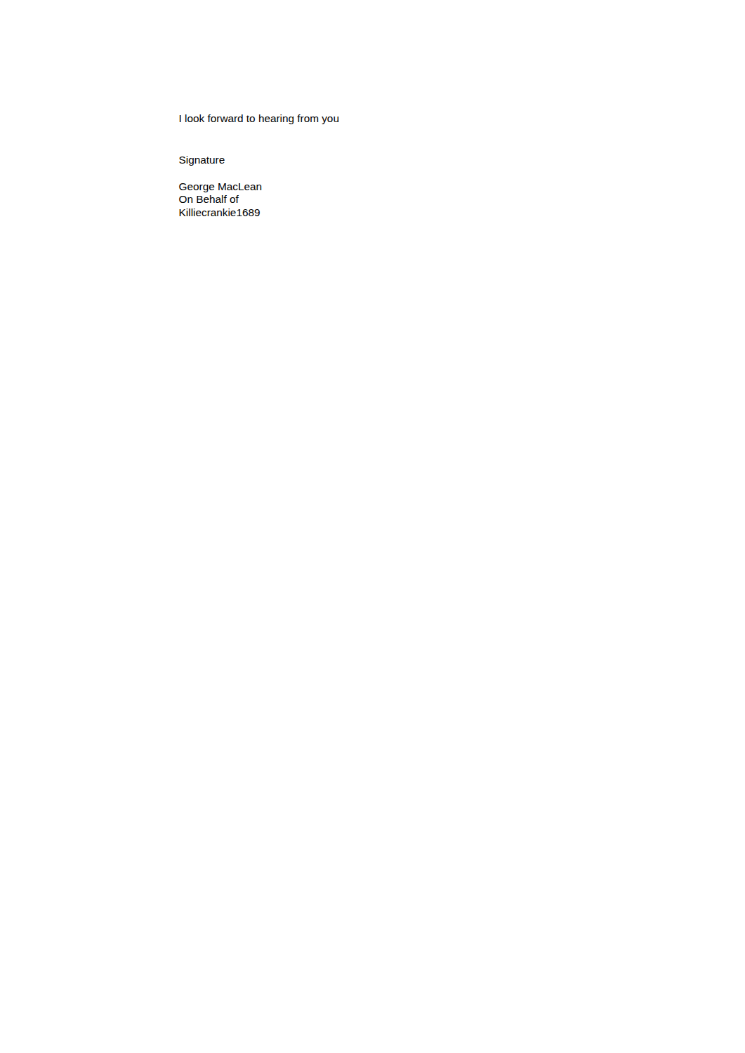I look forward to hearing from you
Signature
George MacLean
On Behalf of
Killiecrankie1689